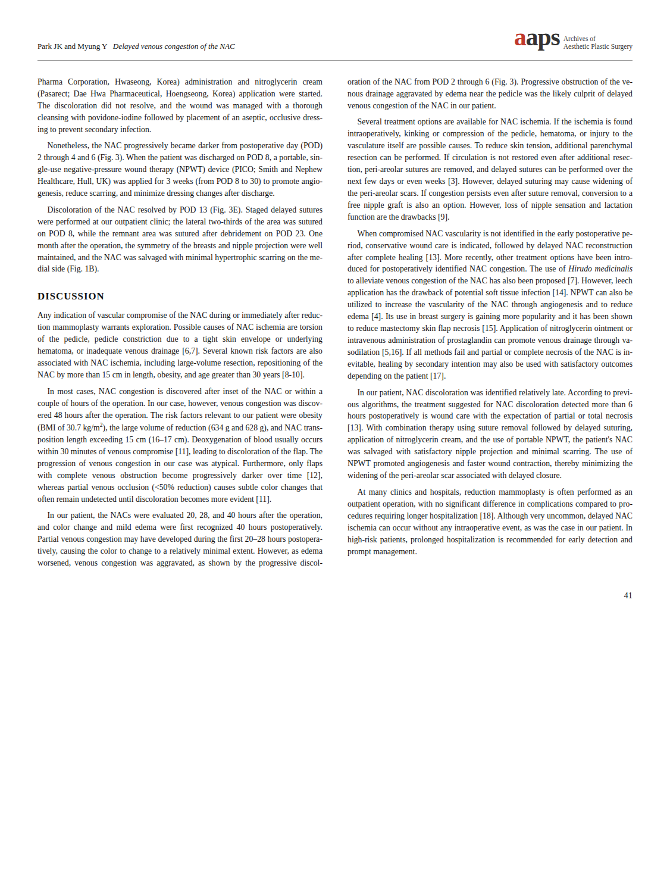Park JK and Myung Y Delayed venous congestion of the NAC
aaps Archives of
Aesthetic Plastic Surgery
Pharma Corporation, Hwaseong, Korea) administration and nitroglycerin cream (Pasarect; Dae Hwa Pharmaceutical, Hoengseong, Korea) application were started. The discoloration did not resolve, and the wound was managed with a thorough cleansing with povidone-iodine followed by placement of an aseptic, occlusive dressing to prevent secondary infection.
Nonetheless, the NAC progressively became darker from postoperative day (POD) 2 through 4 and 6 (Fig. 3). When the patient was discharged on POD 8, a portable, single-use negative-pressure wound therapy (NPWT) device (PICO; Smith and Nephew Healthcare, Hull, UK) was applied for 3 weeks (from POD 8 to 30) to promote angiogenesis, reduce scarring, and minimize dressing changes after discharge.
Discoloration of the NAC resolved by POD 13 (Fig. 3E). Staged delayed sutures were performed at our outpatient clinic; the lateral two-thirds of the area was sutured on POD 8, while the remnant area was sutured after debridement on POD 23. One month after the operation, the symmetry of the breasts and nipple projection were well maintained, and the NAC was salvaged with minimal hypertrophic scarring on the medial side (Fig. 1B).
DISCUSSION
Any indication of vascular compromise of the NAC during or immediately after reduction mammoplasty warrants exploration. Possible causes of NAC ischemia are torsion of the pedicle, pedicle constriction due to a tight skin envelope or underlying hematoma, or inadequate venous drainage [6,7]. Several known risk factors are also associated with NAC ischemia, including large-volume resection, repositioning of the NAC by more than 15 cm in length, obesity, and age greater than 30 years [8-10].
In most cases, NAC congestion is discovered after inset of the NAC or within a couple of hours of the operation. In our case, however, venous congestion was discovered 48 hours after the operation. The risk factors relevant to our patient were obesity (BMI of 30.7 kg/m2), the large volume of reduction (634 g and 628 g), and NAC transposition length exceeding 15 cm (16–17 cm). Deoxygenation of blood usually occurs within 30 minutes of venous compromise [11], leading to discoloration of the flap. The progression of venous congestion in our case was atypical. Furthermore, only flaps with complete venous obstruction become progressively darker over time [12], whereas partial venous occlusion (<50% reduction) causes subtle color changes that often remain undetected until discoloration becomes more evident [11].
In our patient, the NACs were evaluated 20, 28, and 40 hours after the operation, and color change and mild edema were first recognized 40 hours postoperatively. Partial venous congestion may have developed during the first 20–28 hours postoperatively, causing the color to change to a relatively minimal extent. However, as edema worsened, venous congestion was aggravated, as shown by the progressive discoloration of the NAC from POD 2 through 6 (Fig. 3). Progressive obstruction of the venous drainage aggravated by edema near the pedicle was the likely culprit of delayed venous congestion of the NAC in our patient.
Several treatment options are available for NAC ischemia. If the ischemia is found intraoperatively, kinking or compression of the pedicle, hematoma, or injury to the vasculature itself are possible causes. To reduce skin tension, additional parenchymal resection can be performed. If circulation is not restored even after additional resection, peri-areolar sutures are removed, and delayed sutures can be performed over the next few days or even weeks [3]. However, delayed suturing may cause widening of the peri-areolar scars. If congestion persists even after suture removal, conversion to a free nipple graft is also an option. However, loss of nipple sensation and lactation function are the drawbacks [9].
When compromised NAC vascularity is not identified in the early postoperative period, conservative wound care is indicated, followed by delayed NAC reconstruction after complete healing [13]. More recently, other treatment options have been introduced for postoperatively identified NAC congestion. The use of Hirudo medicinalis to alleviate venous congestion of the NAC has also been proposed [7]. However, leech application has the drawback of potential soft tissue infection [14]. NPWT can also be utilized to increase the vascularity of the NAC through angiogenesis and to reduce edema [4]. Its use in breast surgery is gaining more popularity and it has been shown to reduce mastectomy skin flap necrosis [15]. Application of nitroglycerin ointment or intravenous administration of prostaglandin can promote venous drainage through vasodilation [5,16]. If all methods fail and partial or complete necrosis of the NAC is inevitable, healing by secondary intention may also be used with satisfactory outcomes depending on the patient [17].
In our patient, NAC discoloration was identified relatively late. According to previous algorithms, the treatment suggested for NAC discoloration detected more than 6 hours postoperatively is wound care with the expectation of partial or total necrosis [13]. With combination therapy using suture removal followed by delayed suturing, application of nitroglycerin cream, and the use of portable NPWT, the patient's NAC was salvaged with satisfactory nipple projection and minimal scarring. The use of NPWT promoted angiogenesis and faster wound contraction, thereby minimizing the widening of the peri-areolar scar associated with delayed closure.
At many clinics and hospitals, reduction mammoplasty is often performed as an outpatient operation, with no significant difference in complications compared to procedures requiring longer hospitalization [18]. Although very uncommon, delayed NAC ischemia can occur without any intraoperative event, as was the case in our patient. In high-risk patients, prolonged hospitalization is recommended for early detection and prompt management.
41